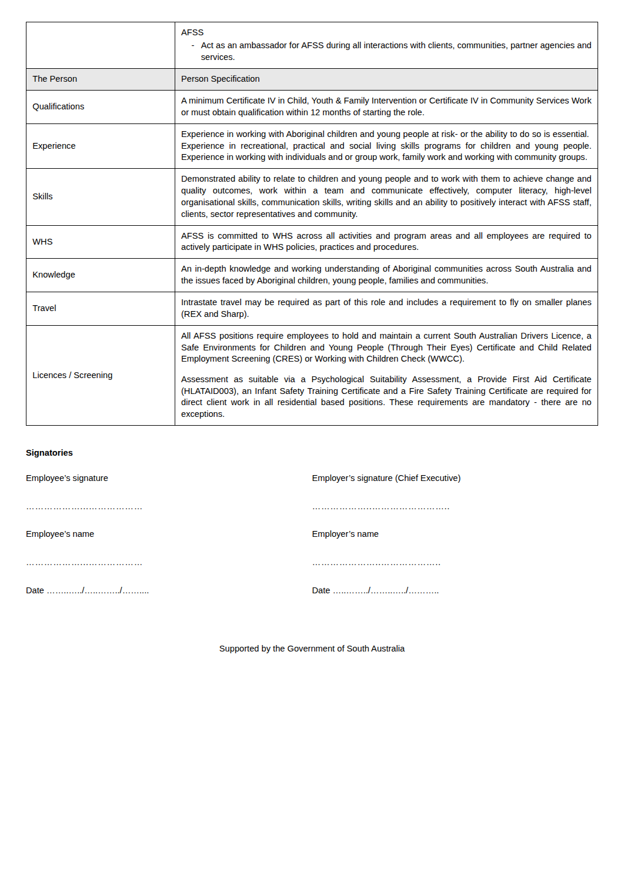| | AFSS Act as an ambassador for AFSS during all interactions with clients, communities, partner agencies and services. |
| The Person | Person Specification |
| Qualifications | A minimum Certificate IV in Child, Youth & Family Intervention or Certificate IV in Community Services Work or must obtain qualification within 12 months of starting the role. |
| Experience | Experience in working with Aboriginal children and young people at risk- or the ability to do so is essential. Experience in recreational, practical and social living skills programs for children and young people. Experience in working with individuals and or group work, family work and working with community groups. |
| Skills | Demonstrated ability to relate to children and young people and to work with them to achieve change and quality outcomes, work within a team and communicate effectively, computer literacy, high-level organisational skills, communication skills, writing skills and an ability to positively interact with AFSS staff, clients, sector representatives and community. |
| WHS | AFSS is committed to WHS across all activities and program areas and all employees are required to actively participate in WHS policies, practices and procedures. |
| Knowledge | An in-depth knowledge and working understanding of Aboriginal communities across South Australia and the issues faced by Aboriginal children, young people, families and communities. |
| Travel | Intrastate travel may be required as part of this role and includes a requirement to fly on smaller planes (REX and Sharp). |
| Licences / Screening | All AFSS positions require employees to hold and maintain a current South Australian Drivers Licence, a Safe Environments for Children and Young People (Through Their Eyes) Certificate and Child Related Employment Screening (CRES) or Working with Children Check (WWCC). Assessment as suitable via a Psychological Suitability Assessment, a Provide First Aid Certificate (HLATAID003), an Infant Safety Training Certificate and a Fire Safety Training Certificate are required for direct client work in all residential based positions. These requirements are mandatory - there are no exceptions. |
Signatories
| Employee’s signature | Employer’s signature (Chief Executive) |
| ………………...……………… | ………………..…………………….. |
| Employee’s name | Employer’s name |
| ………………...……………… | …………………..……………….. |
| Date ……..…../…..……../…….... | Date …..……../……..…../……….. |
Supported by the Government of South Australia